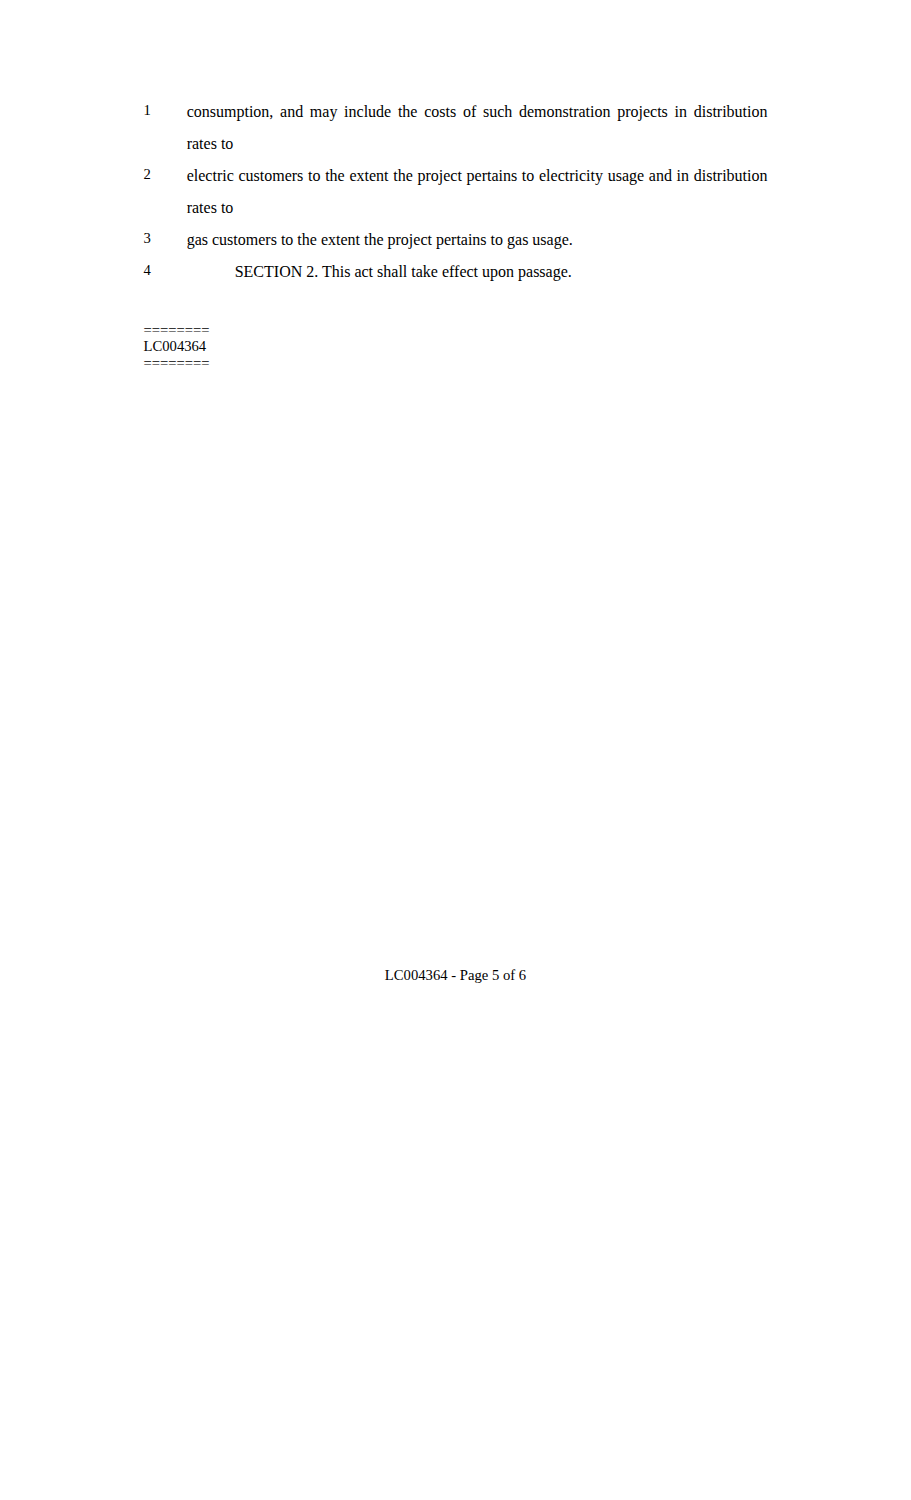| 1 | consumption, and may include the costs of such demonstration projects in distribution rates to |
| 2 | electric customers to the extent the project pertains to electricity usage and in distribution rates to |
| 3 | gas customers to the extent the project pertains to gas usage. |
| 4 | SECTION 2. This act shall take effect upon passage. |
========
LC004364
========
LC004364 - Page 5 of 6